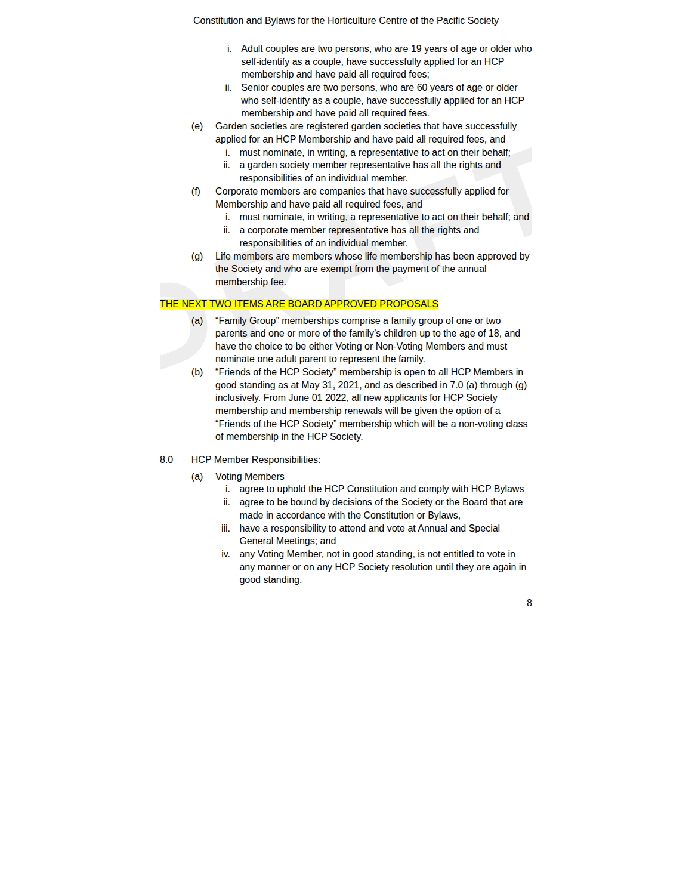DRAFT
Constitution and Bylaws for the Horticulture Centre of the Pacific Society
i. Adult couples are two persons, who are 19 years of age or older who self-identify as a couple, have successfully applied for an HCP membership and have paid all required fees;
ii. Senior couples are two persons, who are 60 years of age or older who self-identify as a couple, have successfully applied for an HCP membership and have paid all required fees.
(e) Garden societies are registered garden societies that have successfully applied for an HCP Membership and have paid all required fees, and
i. must nominate, in writing, a representative to act on their behalf;
ii. a garden society member representative has all the rights and responsibilities of an individual member.
(f) Corporate members are companies that have successfully applied for Membership and have paid all required fees, and
i. must nominate, in writing, a representative to act on their behalf; and
ii. a corporate member representative has all the rights and responsibilities of an individual member.
(g) Life members are members whose life membership has been approved by the Society and who are exempt from the payment of the annual membership fee.
THE NEXT TWO ITEMS ARE BOARD APPROVED PROPOSALS
(a)“Family Group” memberships comprise a family group of one or two parents and one or more of the family’s children up to the age of 18, and have the choice to be either Voting or Non-Voting Members and must nominate one adult parent to represent the family.
(b)“Friends of the HCP Society” membership is open to all HCP Members in good standing as at May 31, 2021, and as described in 7.0 (a) through (g) inclusively. From June 01 2022, all new applicants for HCP Society membership and membership renewals will be given the option of a “Friends of the HCP Society” membership which will be a non-voting class of membership in the HCP Society.
8.0 HCP Member Responsibilities:
(a) Voting Members
i. agree to uphold the HCP Constitution and comply with HCP Bylaws
ii. agree to be bound by decisions of the Society or the Board that are made in accordance with the Constitution or Bylaws,
iii. have a responsibility to attend and vote at Annual and Special General Meetings; and
iv. any Voting Member, not in good standing, is not entitled to vote in any manner or on any HCP Society resolution until they are again in good standing.
8